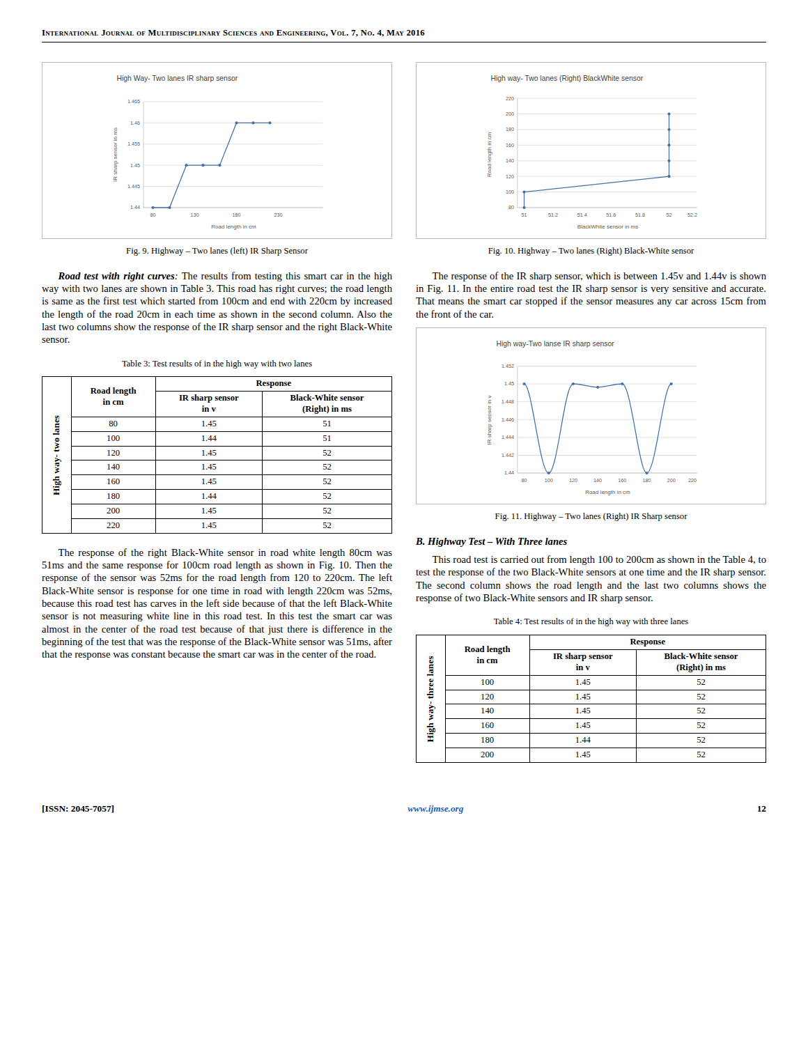International Journal of Multidisciplinary Sciences and Engineering, Vol. 7, No. 4, May 2016
High Way- Two lanes IR sharp sensor 1.44 1.445 1.45 1.455 1.46 1.465 80 130 180 230 Road length in cm IR sharp sensor in ms
Fig. 9. Highway – Two lanes (left) IR Sharp Sensor
Road test with right curves: The results from testing this smart car in the high way with two lanes are shown in Table 3. This road has right curves; the road length is same as the first test which started from 100cm and end with 220cm by increased the length of the road 20cm in each time as shown in the second column. Also the last two columns show the response of the IR sharp sensor and the right Black-White sensor.
Table 3: Test results of in the high way with two lanes
| High way- two lanes | Road length in cm | Response |
| IR sharp sensor in v | Black-White sensor (Right) in ms |
| 80 | 1.45 | 51 |
| 100 | 1.44 | 51 |
| 120 | 1.45 | 52 |
| 140 | 1.45 | 52 |
| 160 | 1.45 | 52 |
| 180 | 1.44 | 52 |
| 200 | 1.45 | 52 |
| 220 | 1.45 | 52 |
The response of the right Black-White sensor in road white length 80cm was 51ms and the same response for 100cm road length as shown in Fig. 10. Then the response of the sensor was 52ms for the road length from 120 to 220cm. The left Black-White sensor is response for one time in road with length 220cm was 52ms, because this road test has carves in the left side because of that the left Black-White sensor is not measuring white line in this road test. In this test the smart car was almost in the center of the road test because of that just there is difference in the beginning of the test that was the response of the Black-White sensor was 51ms, after that the response was constant because the smart car was in the center of the road.
High way- Two lanes (Right) BlackWhite sensor 80 100 120 140 160 180 200 220 51 51.2 51.4 51.6 51.8 52 52.2 BlackWhite sensor in ms Road length in cm
Fig. 10. Highway – Two lanes (Right) Black-White sensor
The response of the IR sharp sensor, which is between 1.45v and 1.44v is shown in Fig. 11. In the entire road test the IR sharp sensor is very sensitive and accurate. That means the smart car stopped if the sensor measures any car across 15cm from the front of the car.
High way-Two lanse IR sharp sensor 1.44 1.442 1.444 1.446 1.448 1.45 1.452 80 100 120 140 160 180 200 220 Road length in cm IR sharp sensor in v
Fig. 11. Highway – Two lanes (Right) IR Sharp sensor
B. Highway Test – With Three lanes
This road test is carried out from length 100 to 200cm as shown in the Table 4, to test the response of the two Black-White sensors at one time and the IR sharp sensor. The second column shows the road length and the last two columns shows the response of two Black-White sensors and IR sharp sensor.
Table 4: Test results of in the high way with three lanes
| High way- three lanes | Road length in cm | Response |
| IR sharp sensor in v | Black-White sensor (Right) in ms |
| 100 | 1.45 | 52 |
| 120 | 1.45 | 52 |
| 140 | 1.45 | 52 |
| 160 | 1.45 | 52 |
| 180 | 1.44 | 52 |
| 200 | 1.45 | 52 |
[ISSN: 2045-7057] www.ijmse.org 12